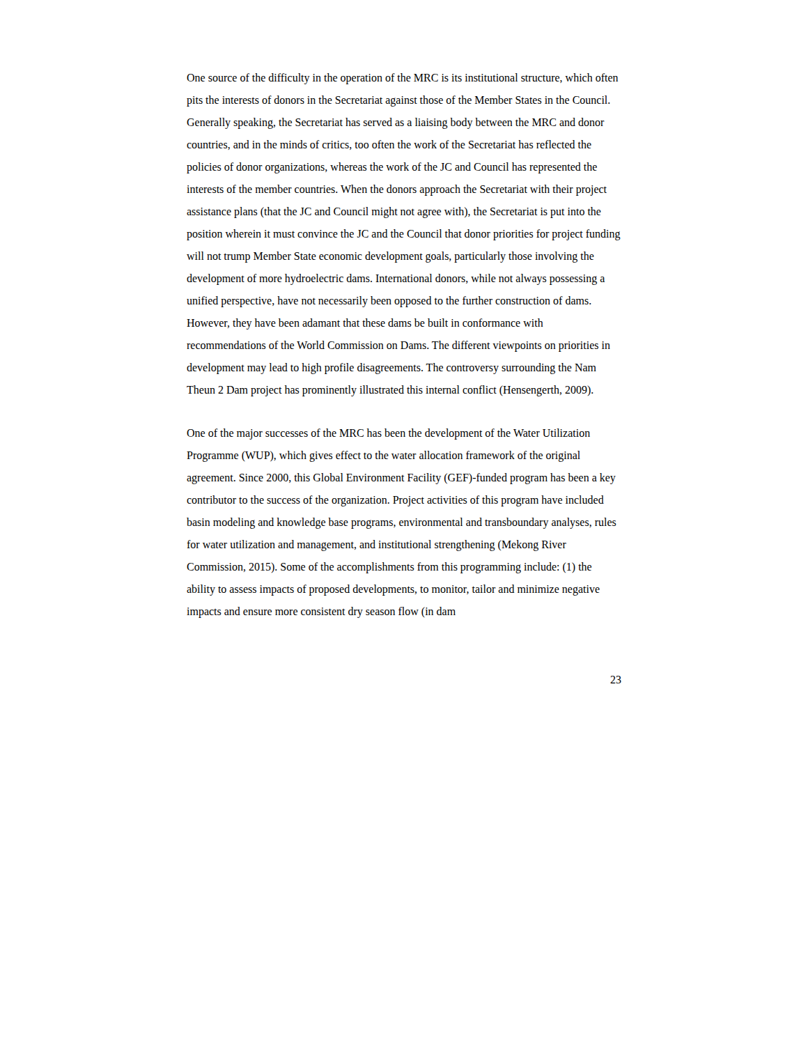One source of the difficulty in the operation of the MRC is its institutional structure, which often pits the interests of donors in the Secretariat against those of the Member States in the Council. Generally speaking, the Secretariat has served as a liaising body between the MRC and donor countries, and in the minds of critics, too often the work of the Secretariat has reflected the policies of donor organizations, whereas the work of the JC and Council has represented the interests of the member countries. When the donors approach the Secretariat with their project assistance plans (that the JC and Council might not agree with), the Secretariat is put into the position wherein it must convince the JC and the Council that donor priorities for project funding will not trump Member State economic development goals, particularly those involving the development of more hydroelectric dams. International donors, while not always possessing a unified perspective, have not necessarily been opposed to the further construction of dams. However, they have been adamant that these dams be built in conformance with recommendations of the World Commission on Dams. The different viewpoints on priorities in development may lead to high profile disagreements. The controversy surrounding the Nam Theun 2 Dam project has prominently illustrated this internal conflict (Hensengerth, 2009).
One of the major successes of the MRC has been the development of the Water Utilization Programme (WUP), which gives effect to the water allocation framework of the original agreement. Since 2000, this Global Environment Facility (GEF)-funded program has been a key contributor to the success of the organization. Project activities of this program have included basin modeling and knowledge base programs, environmental and transboundary analyses, rules for water utilization and management, and institutional strengthening (Mekong River Commission, 2015). Some of the accomplishments from this programming include: (1) the ability to assess impacts of proposed developments, to monitor, tailor and minimize negative impacts and ensure more consistent dry season flow (in dam
23